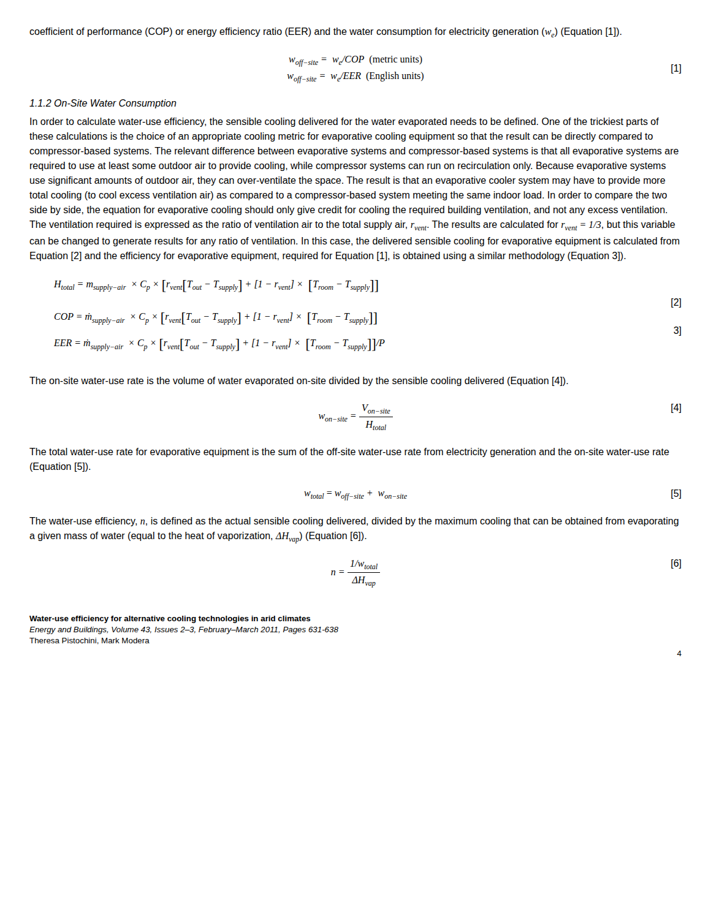coefficient of performance (COP) or energy efficiency ratio (EER) and the water consumption for electricity generation (we) (Equation [1]).
woff−site = we/COP (metric units)
woff−site = we/EER (English units)
[1]
1.1.2 On-Site Water Consumption
In order to calculate water-use efficiency, the sensible cooling delivered for the water evaporated needs to be defined. One of the trickiest parts of these calculations is the choice of an appropriate cooling metric for evaporative cooling equipment so that the result can be directly compared to compressor-based systems. The relevant difference between evaporative systems and compressor-based systems is that all evaporative systems are required to use at least some outdoor air to provide cooling, while compressor systems can run on recirculation only. Because evaporative systems use significant amounts of outdoor air, they can over-ventilate the space. The result is that an evaporative cooler system may have to provide more total cooling (to cool excess ventilation air) as compared to a compressor-based system meeting the same indoor load. In order to compare the two side by side, the equation for evaporative cooling should only give credit for cooling the required building ventilation, and not any excess ventilation. The ventilation required is expressed as the ratio of ventilation air to the total supply air, rvent. The results are calculated for rvent = 1/3, but this variable can be changed to generate results for any ratio of ventilation. In this case, the delivered sensible cooling for evaporative equipment is calculated from Equation [2] and the efficiency for evaporative equipment, required for Equation [1], is obtained using a similar methodology (Equation 3]).
Htotal = msupply−air × Cp × [rvent[Tout − Tsupply] + [1 − rvent] × [Troom − Tsupply]]
[2]
COP = ṁsupply−air × Cp × [rvent[Tout − Tsupply] + [1 − rvent] × [Troom − Tsupply]]
EER = ṁsupply−air × Cp × [rvent[Tout − Tsupply] + [1 − rvent] × [Troom − Tsupply]]/P
3]
The on-site water-use rate is the volume of water evaporated on-site divided by the sensible cooling delivered (Equation [4]).
[4]
won−site = Von−site Htotal
The total water-use rate for evaporative equipment is the sum of the off-site water-use rate from electricity generation and the on-site water-use rate (Equation [5]).
wtotal = woff−site + won−site
[5]
The water-use efficiency, n, is defined as the actual sensible cooling delivered, divided by the maximum cooling that can be obtained from evaporating a given mass of water (equal to the heat of vaporization, ΔHvap) (Equation [6]).
[6]
n = 1/wtotal ΔHvap
Water-use efficiency for alternative cooling technologies in arid climates
Energy and Buildings, Volume 43, Issues 2–3, February–March 2011, Pages 631-638
Theresa Pistochini, Mark Modera
4